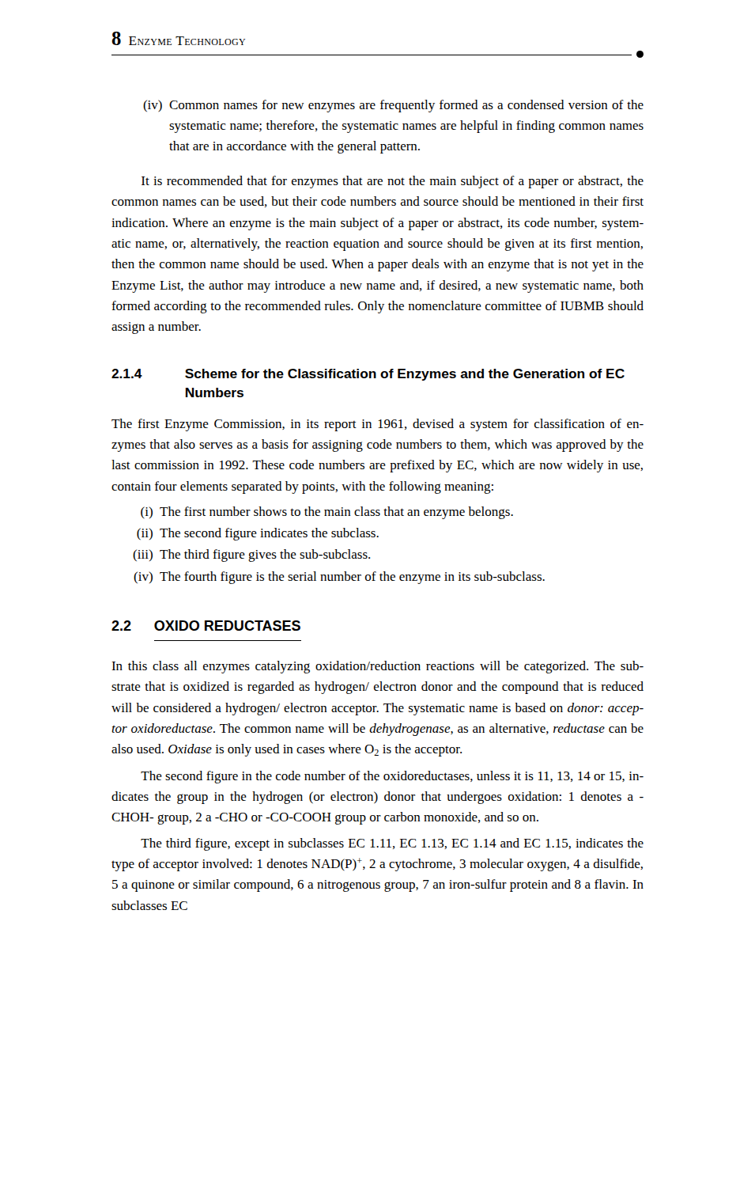8 Enzyme Technology
(iv) Common names for new enzymes are frequently formed as a condensed version of the systematic name; therefore, the systematic names are helpful in finding common names that are in accordance with the general pattern.
It is recommended that for enzymes that are not the main subject of a paper or abstract, the common names can be used, but their code numbers and source should be mentioned in their first indication. Where an enzyme is the main subject of a paper or abstract, its code number, systematic name, or, alternatively, the reaction equation and source should be given at its first mention, then the common name should be used. When a paper deals with an enzyme that is not yet in the Enzyme List, the author may introduce a new name and, if desired, a new systematic name, both formed according to the recommended rules. Only the nomenclature committee of IUBMB should assign a number.
2.1.4 Scheme for the Classification of Enzymes and the Generation of EC Numbers
The first Enzyme Commission, in its report in 1961, devised a system for classification of enzymes that also serves as a basis for assigning code numbers to them, which was approved by the last commission in 1992. These code numbers are prefixed by EC, which are now widely in use, contain four elements separated by points, with the following meaning:
(i) The first number shows to the main class that an enzyme belongs.
(ii) The second figure indicates the subclass.
(iii) The third figure gives the sub-subclass.
(iv) The fourth figure is the serial number of the enzyme in its sub-subclass.
2.2 OXIDO REDUCTASES
In this class all enzymes catalyzing oxidation/reduction reactions will be categorized. The substrate that is oxidized is regarded as hydrogen/ electron donor and the compound that is reduced will be considered a hydrogen/ electron acceptor. The systematic name is based on donor: acceptor oxidoreductase. The common name will be dehydrogenase, as an alternative, reductase can be also used. Oxidase is only used in cases where O2 is the acceptor.
The second figure in the code number of the oxidoreductases, unless it is 11, 13, 14 or 15, indicates the group in the hydrogen (or electron) donor that undergoes oxidation: 1 denotes a -CHOH- group, 2 a -CHO or -CO-COOH group or carbon monoxide, and so on.
The third figure, except in subclasses EC 1.11, EC 1.13, EC 1.14 and EC 1.15, indicates the type of acceptor involved: 1 denotes NAD(P)+, 2 a cytochrome, 3 molecular oxygen, 4 a disulfide, 5 a quinone or similar compound, 6 a nitrogenous group, 7 an iron-sulfur protein and 8 a flavin. In subclasses EC